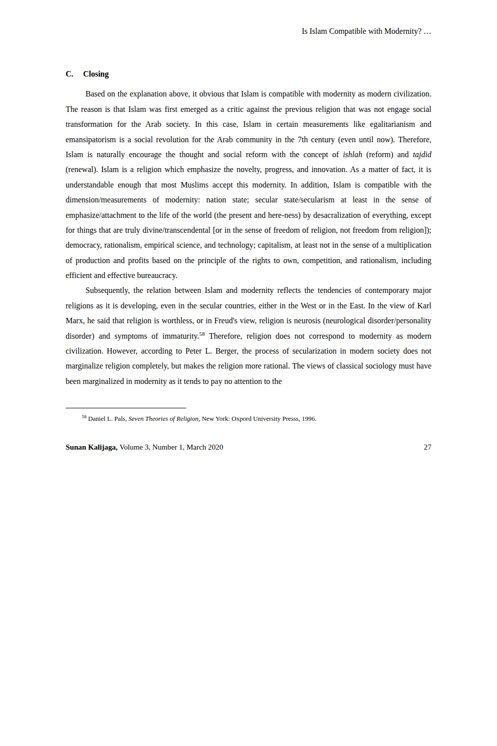Is Islam Compatible with Modernity? …
C. Closing
Based on the explanation above, it obvious that Islam is compatible with modernity as modern civilization. The reason is that Islam was first emerged as a critic against the previous religion that was not engage social transformation for the Arab society. In this case, Islam in certain measurements like egalitarianism and emansipatorism is a social revolution for the Arab community in the 7th century (even until now). Therefore, Islam is naturally encourage the thought and social reform with the concept of ishlah (reform) and tajdid (renewal). Islam is a religion which emphasize the novelty, progress, and innovation. As a matter of fact, it is understandable enough that most Muslims accept this modernity. In addition, Islam is compatible with the dimension/measurements of modernity: nation state; secular state/secularism at least in the sense of emphasize/attachment to the life of the world (the present and here-ness) by desacralization of everything, except for things that are truly divine/transcendental [or in the sense of freedom of religion, not freedom from religion]); democracy, rationalism, empirical science, and technology; capitalism, at least not in the sense of a multiplication of production and profits based on the principle of the rights to own, competition, and rationalism, including efficient and effective bureaucracy.
Subsequently, the relation between Islam and modernity reflects the tendencies of contemporary major religions as it is developing, even in the secular countries, either in the West or in the East. In the view of Karl Marx, he said that religion is worthless, or in Freud's view, religion is neurosis (neurological disorder/personality disorder) and symptoms of immaturity.58 Therefore, religion does not correspond to modernity as modern civilization. However, according to Peter L. Berger, the process of secularization in modern society does not marginalize religion completely, but makes the religion more rational. The views of classical sociology must have been marginalized in modernity as it tends to pay no attention to the
58 Daniel L. Pals, Seven Theories of Religion, New York: Oxpord University Presss, 1996.
Sunan Kalijaga, Volume 3, Number 1, March 2020
27